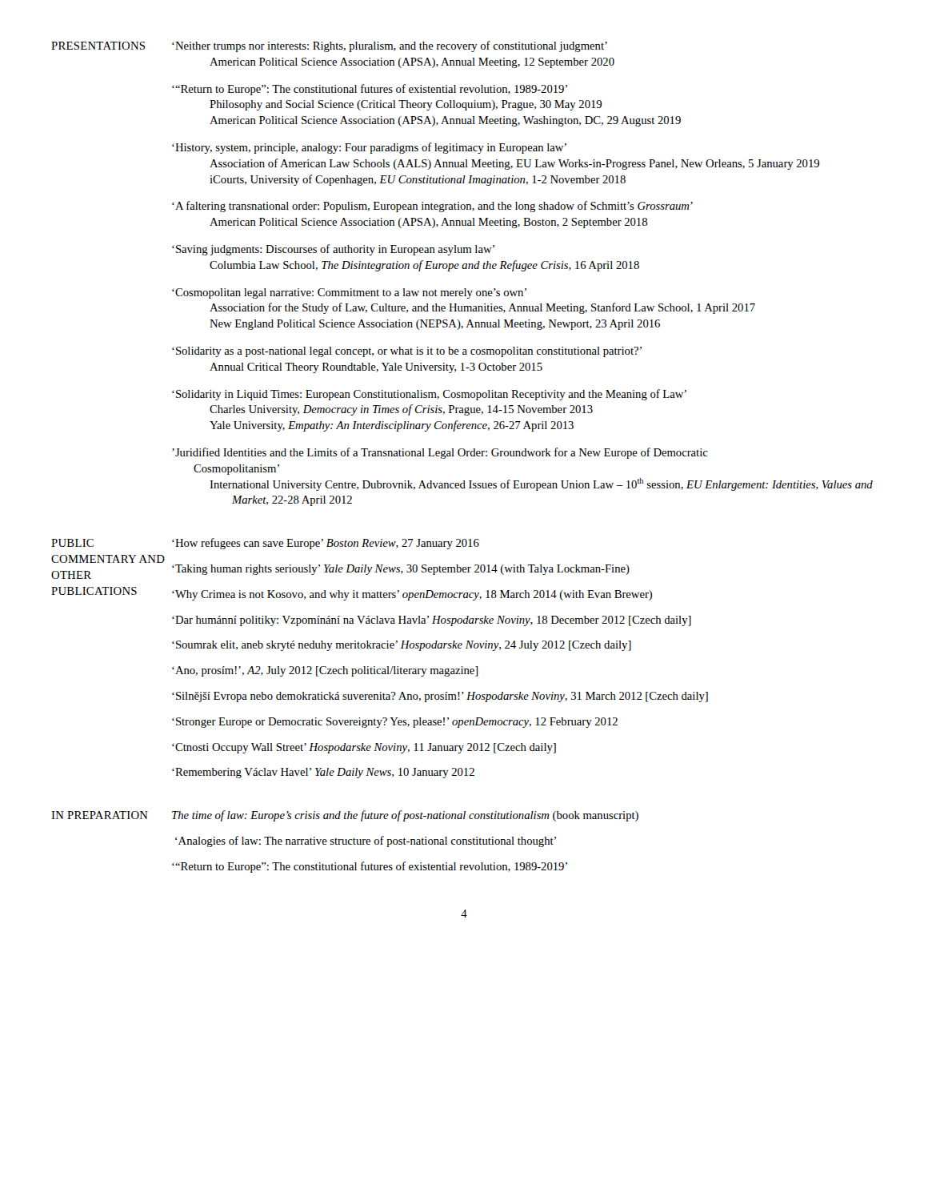| PRESENTATIONS | ‘Neither trumps nor interests: Rights, pluralism, and the recovery of constitutional judgment’ American Political Science Association (APSA), Annual Meeting, 12 September 2020 ‘“Return to Europe”: The constitutional futures of existential revolution, 1989-2019’ Philosophy and Social Science (Critical Theory Colloquium), Prague, 30 May 2019 American Political Science Association (APSA), Annual Meeting, Washington, DC, 29 August 2019 ‘History, system, principle, analogy: Four paradigms of legitimacy in European law’ Association of American Law Schools (AALS) Annual Meeting, EU Law Works-in-Progress Panel, New Orleans, 5 January 2019 iCourts, University of Copenhagen, EU Constitutional Imagination , 1-2 November 2018 ‘A faltering transnational order: Populism, European integration, and the long shadow of Schmitt’s Grossraum ’ American Political Science Association (APSA), Annual Meeting, Boston, 2 September 2018 ‘Saving judgments: Discourses of authority in European asylum law’ Columbia Law School, The Disintegration of Europe and the Refugee Crisis , 16 April 2018 ‘Cosmopolitan legal narrative: Commitment to a law not merely one’s own’ Association for the Study of Law, Culture, and the Humanities, Annual Meeting, Stanford Law School, 1 April 2017 New England Political Science Association (NEPSA), Annual Meeting, Newport, 23 April 2016 ‘Solidarity as a post-national legal concept, or what is it to be a cosmopolitan constitutional patriot?’ Annual Critical Theory Roundtable, Yale University, 1-3 October 2015 ‘Solidarity in Liquid Times: European Constitutionalism, Cosmopolitan Receptivity and the Meaning of Law’ Charles University, Democracy in Times of Crisis , Prague, 14-15 November 2013 Yale University, Empathy: An Interdisciplinary Conference , 26-27 April 2013 ’Juridified Identities and the Limits of a Transnational Legal Order: Groundwork for a New Europe of Democratic Cosmopolitanism’ International University Centre, Dubrovnik, Advanced Issues of European Union Law – 10 th session, EU Enlargement: Identities, Values and Market , 22-28 April 2012 |
| PUBLIC COMMENTARY AND OTHER PUBLICATIONS | ‘How refugees can save Europe’ Boston Review , 27 January 2016 ‘Taking human rights seriously’ Yale Daily News , 30 September 2014 (with Talya Lockman-Fine) ‘Why Crimea is not Kosovo, and why it matters’ openDemocracy , 18 March 2014 (with Evan Brewer) ‘Dar humánní politiky: Vzpomínání na Václava Havla’ Hospodarske Noviny , 18 December 2012 [Czech daily] ‘Soumrak elit, aneb skryté neduhy meritokracie’ Hospodarske Noviny , 24 July 2012 [Czech daily] ‘Ano, prosím!’, A2 , July 2012 [Czech political/literary magazine] ‘Silnější Evropa nebo demokratická suverenita? Ano, prosím!’ Hospodarske Noviny , 31 March 2012 [Czech daily] ‘Stronger Europe or Democratic Sovereignty? Yes, please!’ openDemocracy , 12 February 2012 ‘Ctnosti Occupy Wall Street’ Hospodarske Noviny , 11 January 2012 [Czech daily] ‘Remembering Václav Havel’ Yale Daily News , 10 January 2012 |
| IN PREPARATION | The time of law: Europe’s crisis and the future of post-national constitutionalism (book manuscript) ‘Analogies of law: The narrative structure of post-national constitutional thought’ ‘“Return to Europe”: The constitutional futures of existential revolution, 1989-2019’ |
4